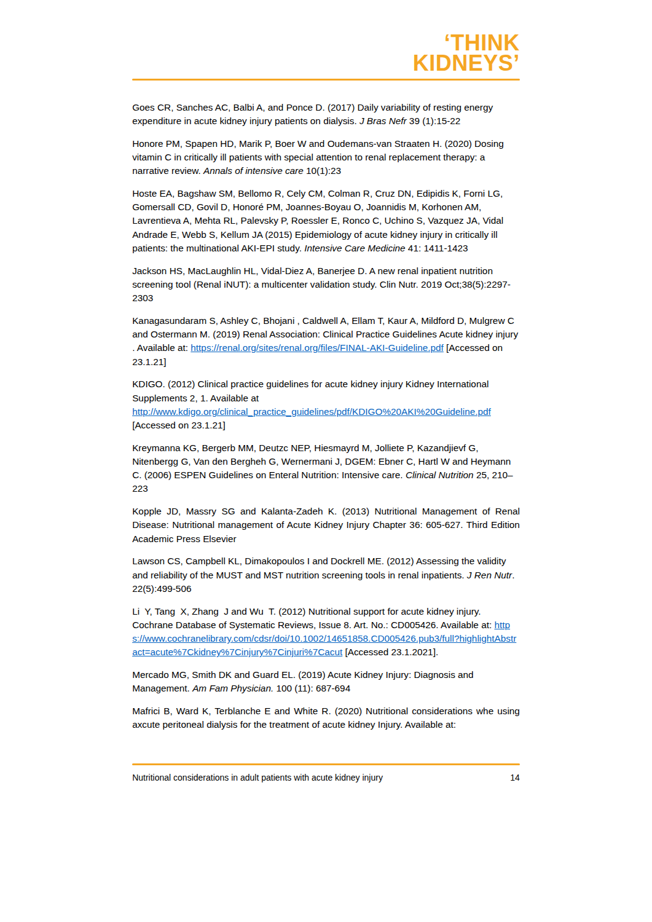‘THINK KIDNEYS’
Goes CR, Sanches AC, Balbi A, and Ponce D. (2017) Daily variability of resting energy expenditure in acute kidney injury patients on dialysis. J Bras Nefr 39 (1):15-22
Honore PM, Spapen HD, Marik P, Boer W and Oudemans-van Straaten H. (2020) Dosing vitamin C in critically ill patients with special attention to renal replacement therapy: a narrative review. Annals of intensive care 10(1):23
Hoste EA, Bagshaw SM, Bellomo R, Cely CM, Colman R, Cruz DN, Edipidis K, Forni LG, Gomersall CD, Govil D, Honoré PM, Joannes-Boyau O, Joannidis M, Korhonen AM, Lavrentieva A, Mehta RL, Palevsky P, Roessler E, Ronco C, Uchino S, Vazquez JA, Vidal Andrade E, Webb S, Kellum JA (2015) Epidemiology of acute kidney injury in critically ill patients: the multinational AKI-EPI study. Intensive Care Medicine 41: 1411-1423
Jackson HS, MacLaughlin HL, Vidal-Diez A, Banerjee D. A new renal inpatient nutrition screening tool (Renal iNUT): a multicenter validation study. Clin Nutr. 2019 Oct;38(5):2297-2303
Kanagasundaram S, Ashley C, Bhojani , Caldwell A, Ellam T, Kaur A, Mildford D, Mulgrew C and Ostermann M. (2019) Renal Association: Clinical Practice Guidelines Acute kidney injury . Available at: https://renal.org/sites/renal.org/files/FINAL-AKI-Guideline.pdf [Accessed on 23.1.21]
KDIGO. (2012) Clinical practice guidelines for acute kidney injury Kidney International Supplements 2, 1. Available at
http://www.kdigo.org/clinical_practice_guidelines/pdf/KDIGO%20AKI%20Guideline.pdf
[Accessed on 23.1.21]
Kreymanna KG, Bergerb MM, Deutzc NEP, Hiesmayrd M, Jolliete P, Kazandjievf G, Nitenbergg G, Van den Bergheh G, Wernermani J, DGEM: Ebner C, Hartl W and Heymann C. (2006) ESPEN Guidelines on Enteral Nutrition: Intensive care. Clinical Nutrition 25, 210–223
Kopple JD, Massry SG and Kalanta-Zadeh K. (2013) Nutritional Management of Renal Disease: Nutritional management of Acute Kidney Injury Chapter 36: 605-627. Third Edition Academic Press Elsevier
Lawson CS, Campbell KL, Dimakopoulos I and Dockrell ME. (2012) Assessing the validity and reliability of the MUST and MST nutrition screening tools in renal inpatients. J Ren Nutr. 22(5):499-506
Li Y, Tang X, Zhang J and Wu T. (2012) Nutritional support for acute kidney injury. Cochrane Database of Systematic Reviews, Issue 8. Art. No.: CD005426. Available at: https://www.cochranelibrary.com/cdsr/doi/10.1002/14651858.CD005426.pub3/full?highlightAbstract=acute%7Ckidney%7Cinjury%7Cinjuri%7Cacut [Accessed 23.1.2021].
Mercado MG, Smith DK and Guard EL. (2019) Acute Kidney Injury: Diagnosis and Management. Am Fam Physician. 100 (11): 687-694
Mafrici B, Ward K, Terblanche E and White R. (2020) Nutritional considerations whe using axcute peritoneal dialysis for the treatment of acute kidney Injury. Available at:
Nutritional considerations in adult patients with acute kidney injury 14